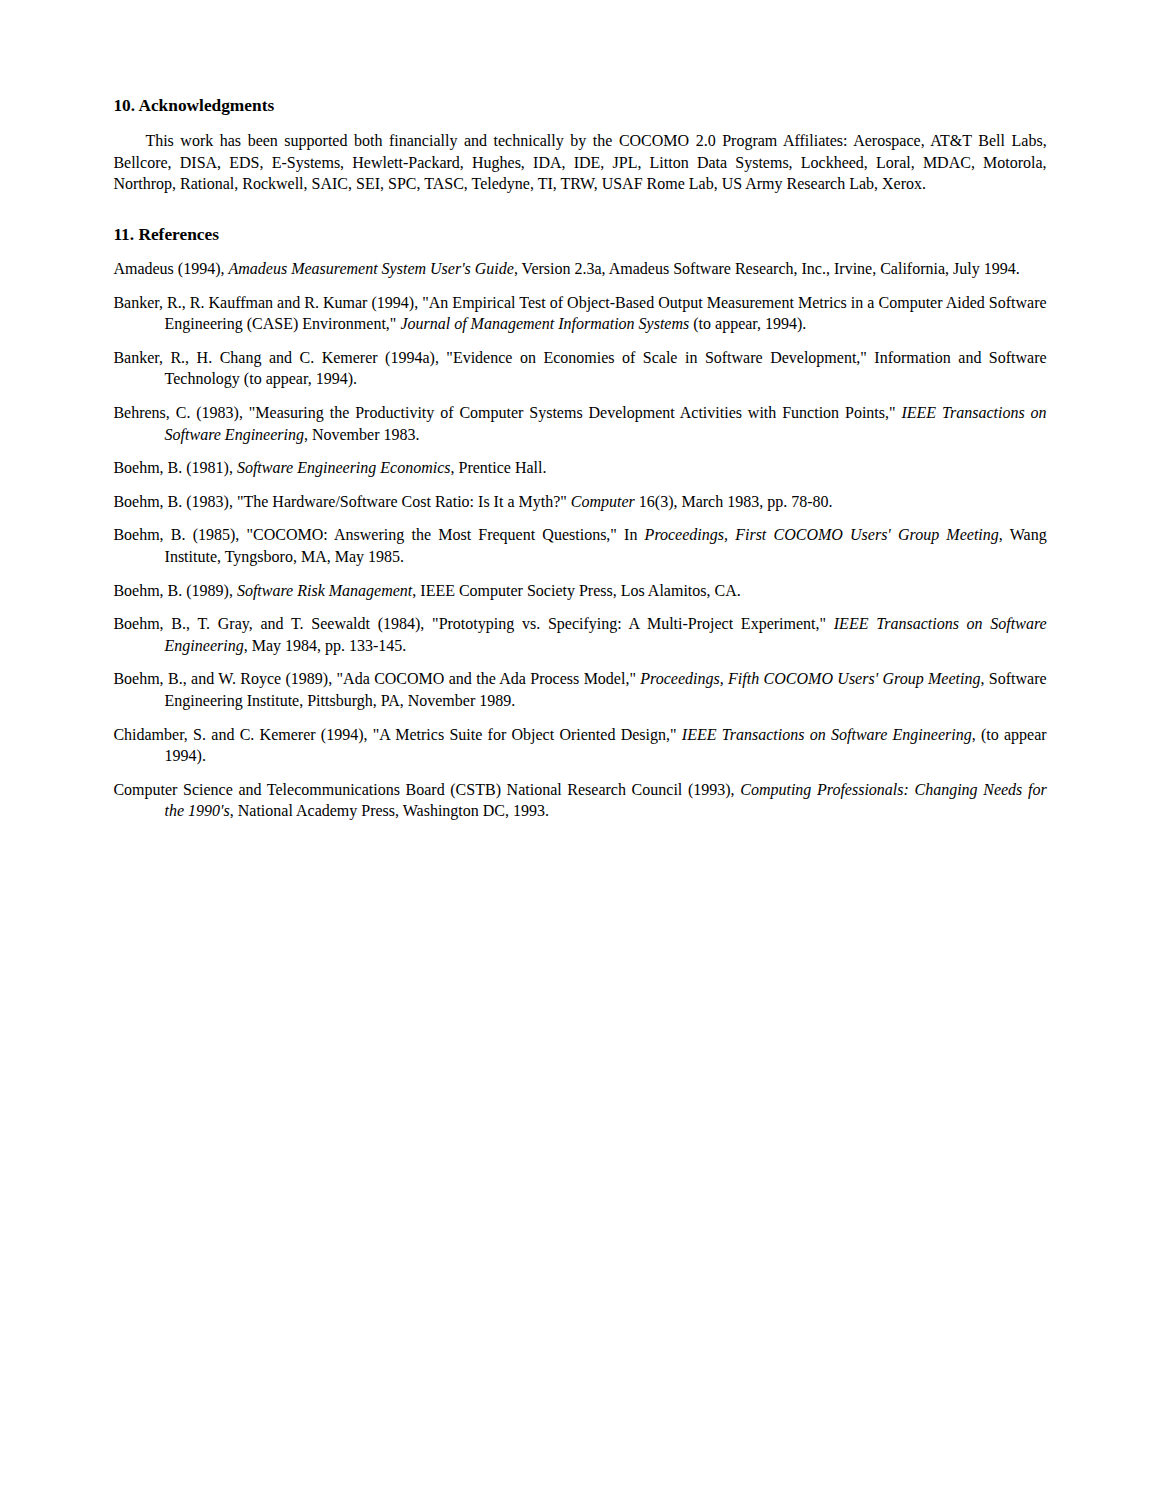10. Acknowledgments
This work has been supported both financially and technically by the COCOMO 2.0 Program Affiliates: Aerospace, AT&T Bell Labs, Bellcore, DISA, EDS, E-Systems, Hewlett-Packard, Hughes, IDA, IDE, JPL, Litton Data Systems, Lockheed, Loral, MDAC, Motorola, Northrop, Rational, Rockwell, SAIC, SEI, SPC, TASC, Teledyne, TI, TRW, USAF Rome Lab, US Army Research Lab, Xerox.
11. References
Amadeus (1994), Amadeus Measurement System User's Guide, Version 2.3a, Amadeus Software Research, Inc., Irvine, California, July 1994.
Banker, R., R. Kauffman and R. Kumar (1994), "An Empirical Test of Object-Based Output Measurement Metrics in a Computer Aided Software Engineering (CASE) Environment," Journal of Management Information Systems (to appear, 1994).
Banker, R., H. Chang and C. Kemerer (1994a), "Evidence on Economies of Scale in Software Development," Information and Software Technology (to appear, 1994).
Behrens, C. (1983), "Measuring the Productivity of Computer Systems Development Activities with Function Points," IEEE Transactions on Software Engineering, November 1983.
Boehm, B. (1981), Software Engineering Economics, Prentice Hall.
Boehm, B. (1983), "The Hardware/Software Cost Ratio: Is It a Myth?" Computer 16(3), March 1983, pp. 78-80.
Boehm, B. (1985), "COCOMO: Answering the Most Frequent Questions," In Proceedings, First COCOMO Users' Group Meeting, Wang Institute, Tyngsboro, MA, May 1985.
Boehm, B. (1989), Software Risk Management, IEEE Computer Society Press, Los Alamitos, CA.
Boehm, B., T. Gray, and T. Seewaldt (1984), "Prototyping vs. Specifying: A Multi-Project Experiment," IEEE Transactions on Software Engineering, May 1984, pp. 133-145.
Boehm, B., and W. Royce (1989), "Ada COCOMO and the Ada Process Model," Proceedings, Fifth COCOMO Users' Group Meeting, Software Engineering Institute, Pittsburgh, PA, November 1989.
Chidamber, S. and C. Kemerer (1994), "A Metrics Suite for Object Oriented Design," IEEE Transactions on Software Engineering, (to appear 1994).
Computer Science and Telecommunications Board (CSTB) National Research Council (1993), Computing Professionals: Changing Needs for the 1990's, National Academy Press, Washington DC, 1993.